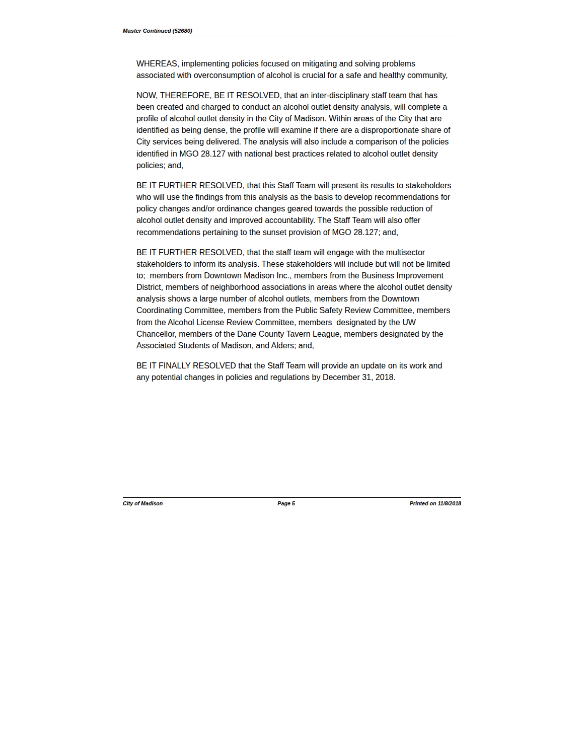Master Continued (52680)
WHEREAS, implementing policies focused on mitigating and solving problems associated with overconsumption of alcohol is crucial for a safe and healthy community,
NOW, THEREFORE, BE IT RESOLVED, that an inter-disciplinary staff team that has been created and charged to conduct an alcohol outlet density analysis, will complete a profile of alcohol outlet density in the City of Madison. Within areas of the City that are identified as being dense, the profile will examine if there are a disproportionate share of City services being delivered. The analysis will also include a comparison of the policies identified in MGO 28.127 with national best practices related to alcohol outlet density policies; and,
BE IT FURTHER RESOLVED, that this Staff Team will present its results to stakeholders who will use the findings from this analysis as the basis to develop recommendations for policy changes and/or ordinance changes geared towards the possible reduction of alcohol outlet density and improved accountability. The Staff Team will also offer recommendations pertaining to the sunset provision of MGO 28.127; and,
BE IT FURTHER RESOLVED, that the staff team will engage with the multisector stakeholders to inform its analysis. These stakeholders will include but will not be limited to; members from Downtown Madison Inc., members from the Business Improvement District, members of neighborhood associations in areas where the alcohol outlet density analysis shows a large number of alcohol outlets, members from the Downtown Coordinating Committee, members from the Public Safety Review Committee, members from the Alcohol License Review Committee, members designated by the UW Chancellor, members of the Dane County Tavern League, members designated by the Associated Students of Madison, and Alders; and,
BE IT FINALLY RESOLVED that the Staff Team will provide an update on its work and any potential changes in policies and regulations by December 31, 2018.
City of Madison Page 5 Printed on 11/8/2018